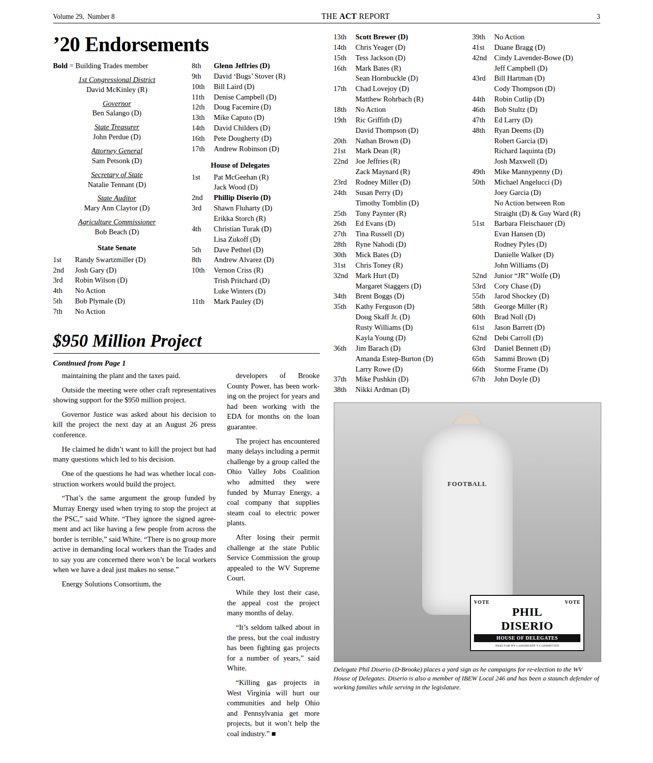Volume 29, Number 8
THE ACT REPORT
3
’20 Endorsements
Bold = Building Trades member
1st Congressional District
David McKinley (R)
Governor
Ben Salango (D)
State Treasurer
John Perdue (D)
Attorney General
Sam Petsonk (D)
Secretary of State
Natalie Tennant (D)
State Auditor
Mary Ann Claytor (D)
Agriculture Commissioner
Bob Beach (D)
State Senate
| 1st | Randy Swartzmiller (D) |
| 2nd | Josh Gary (D) |
| 3rd | Robin Wilson (D) |
| 4th | No Action |
| 5th | Bob Plymale (D) |
| 7th | No Action |
| 8th | Glenn Jeffries (D) |
| 9th | David ‘Bugs’ Stover (R) |
| 10th | Bill Laird (D) |
| 11th | Denise Campbell (D) |
| 12th | Doug Facemire (D) |
| 13th | Mike Caputo (D) |
| 14th | David Childers (D) |
| 16th | Pete Dougherty (D) |
| 17th | Andrew Robinson (D) |
House of Delegates
| 1st | Pat McGeehan (R) |
| | Jack Wood (D) |
| 2nd | Phillip Diserio (D) |
| 3rd | Shawn Fluharty (D) |
| | Erikka Storch (R) |
| 4th | Christian Turak (D) |
| | Lisa Zukoff (D) |
| 5th | Dave Pethtel (D) |
| 8th | Andrew Alvarez (D) |
| 10th | Vernon Criss (R) |
| | Trish Pritchard (D) |
| | Luke Winters (D) |
| 11th | Mark Pauley (D) |
$950 Million Project
Continued from Page 1
maintaining the plant and the taxes paid.
Outside the meeting were other craft representatives showing support for the $950 million project.
Governor Justice was asked about his decision to kill the project the next day at an August 26 press conference.
He claimed he didn’t want to kill the project but had many questions which led to his decision.
One of the questions he had was whether local construction workers would build the project.
“That’s the same argument the group funded by Murray Energy used when trying to stop the project at the PSC,” said White. “They ignore the signed agreement and act like having a few people from across the border is terrible,” said White. “There is no group more active in demanding local workers than the Trades and to say you are concerned there won’t be local workers when we have a deal just makes no sense.”
Energy Solutions Consortium, the
developers of Brooke County Power, has been working on the project for years and had been working with the EDA for months on the loan guarantee.
The project has encountered many delays including a permit challenge by a group called the Ohio Valley Jobs Coalition who admitted they were funded by Murray Energy, a coal company that supplies steam coal to electric power plants.
After losing their permit challenge at the state Public Service Commission the group appealed to the WV Supreme Court.
While they lost their case, the appeal cost the project many months of delay.
“It’s seldom talked about in the press, but the coal industry has been fighting gas projects for a number of years,” said White.
“Killing gas projects in West Virginia will hurt our communities and help Ohio and Pennsylvania get more projects, but it won’t help the coal industry.” ■
| 13th | Scott Brewer (D) |
| 14th | Chris Yeager (D) |
| 15th | Tess Jackson (D) |
| 16th | Mark Bates (R) |
| | Sean Hornbuckle (D) |
| 17th | Chad Lovejoy (D) |
| | Matthew Rohrbach (R) |
| 18th | No Action |
| 19th | Ric Griffith (D) |
| | David Thompson (D) |
| 20th | Nathan Brown (D) |
| 21st | Mark Dean (R) |
| 22nd | Joe Jeffries (R) |
| | Zack Maynard (R) |
| 23rd | Rodney Miller (D) |
| 24th | Susan Perry (D) |
| | Timothy Tomblin (D) |
| 25th | Tony Paynter (R) |
| 26th | Ed Evans (D) |
| 27th | Tina Russell (D) |
| 28th | Ryne Nahodi (D) |
| 30th | Mick Bates (D) |
| 31st | Chris Toney (R) |
| 32nd | Mark Hurt (D) |
| | Margaret Staggers (D) |
| 34th | Brent Boggs (D) |
| 35th | Kathy Ferguson (D) |
| | Doug Skaff Jr. (D) |
| | Rusty Williams (D) |
| | Kayla Young (D) |
| 36th | Jim Barach (D) |
| | Amanda Estep-Burton (D) |
| | Larry Rowe (D) |
| 37th | Mike Pushkin (D) |
| 38th | Nikki Ardman (D) |
| 39th | No Action |
| 41st | Duane Bragg (D) |
| 42nd | Cindy Lavender-Bowe (D) |
| | Jeff Campbell (D) |
| 43rd | Bill Hartman (D) |
| | Cody Thompson (D) |
| 44th | Robin Cutlip (D) |
| 46th | Bob Stultz (D) |
| 47th | Ed Larry (D) |
| 48th | Ryan Deems (D) |
| | Robert Garcia (D) |
| | Richard Iaquinta (D) |
| | Josh Maxwell (D) |
| 49th | Mike Mannypenny (D) |
| 50th | Michael Angelucci (D) |
| | Joey Garcia (D) |
| | No Action between Ron |
| | Straight (D) & Guy Ward (R) |
| 51st | Barbara Fleischauer (D) |
| | Evan Hansen (D) |
| | Rodney Pyles (D) |
| | Danielle Walker (D) |
| | John Williams (D) |
| 52nd | Junior “JR” Wolfe (D) |
| 53rd | Cory Chase (D) |
| 55th | Jarod Shockey (D) |
| 58th | George Miller (R) |
| 60th | Brad Noll (D) |
| 61st | Jason Barrett (D) |
| 62nd | Debi Carroll (D) |
| 63rd | Daniel Bennett (D) |
| 65th | Sammi Brown (D) |
| 66th | Storme Frame (D) |
| 67th | John Doyle (D) |
FOOTBALL
VOTE VOTE
PHIL
DISERIO
HOUSE OF DELEGATES
PAID FOR BY CANDIDATE’S COMMITTEE
Delegate Phil Diserio (D-Brooke) places a yard sign as he campaigns for re-election to the WV House of Delegates. Diserio is also a member of IBEW Local 246 and has been a staunch defender of working families while serving in the legislature.